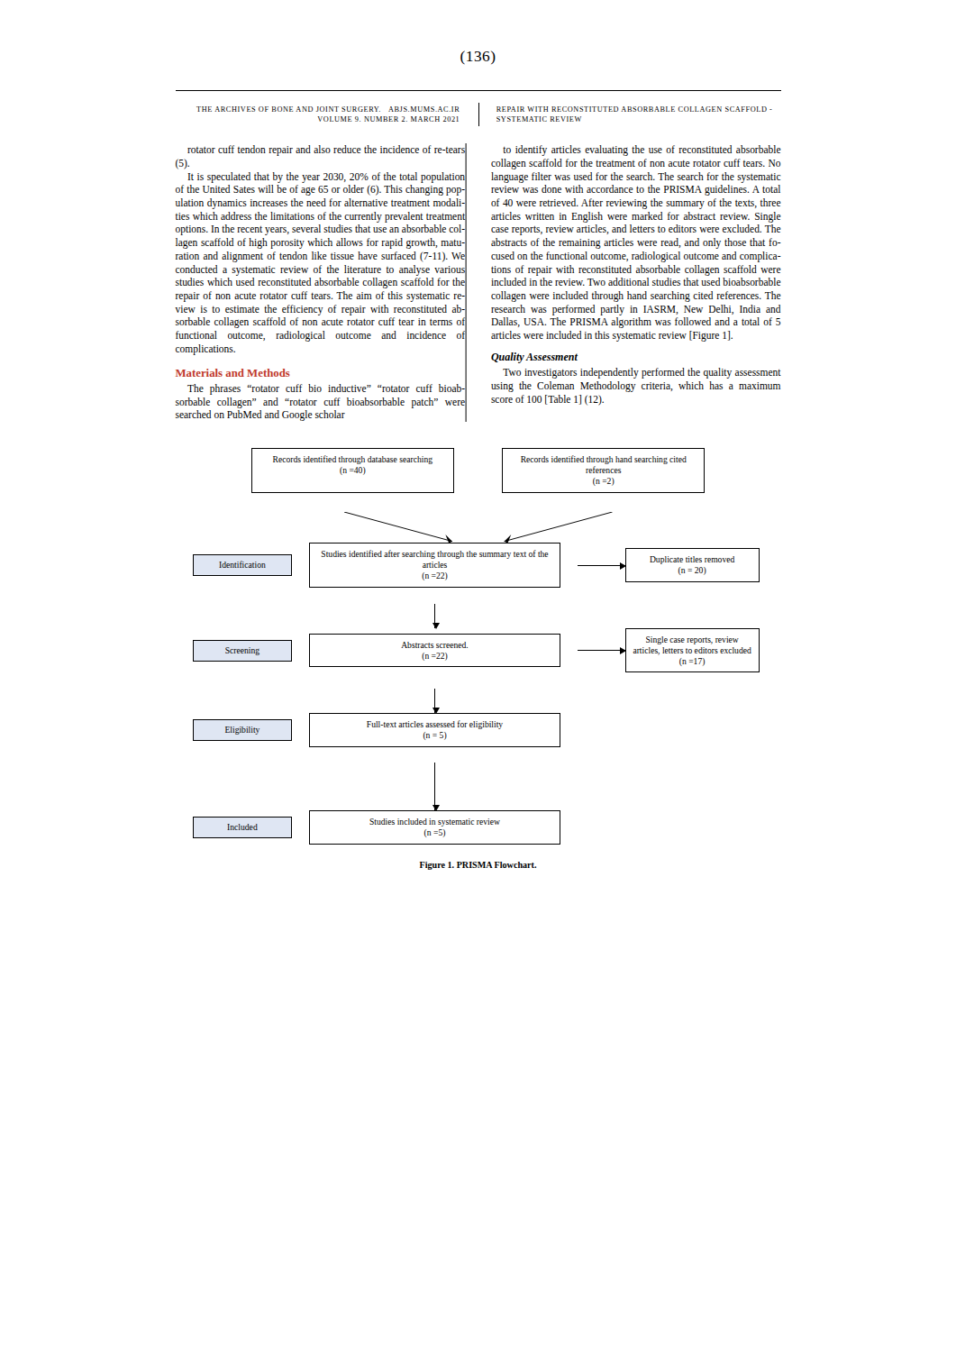(136)
THE ARCHIVES OF BONE AND JOINT SURGERY. ABJS.MUMS.AC.IR
VOLUME 9. NUMBER 2. MARCH 2021
REPAIR WITH RECONSTITUTED ABSORBABLE COLLAGEN SCAFFOLD - SYSTEMATIC REVIEW
rotator cuff tendon repair and also reduce the incidence of re-tears (5).
It is speculated that by the year 2030, 20% of the total population of the United Sates will be of age 65 or older (6). This changing population dynamics increases the need for alternative treatment modalities which address the limitations of the currently prevalent treatment options. In the recent years, several studies that use an absorbable collagen scaffold of high porosity which allows for rapid growth, maturation and alignment of tendon like tissue have surfaced (7-11). We conducted a systematic review of the literature to analyse various studies which used reconstituted absorbable collagen scaffold for the repair of non acute rotator cuff tears. The aim of this systematic review is to estimate the efficiency of repair with reconstituted absorbable collagen scaffold of non acute rotator cuff tear in terms of functional outcome, radiological outcome and incidence of complications.
Materials and Methods
The phrases “rotator cuff bio inductive” “rotator cuff bioabsorbable collagen” and “rotator cuff bioabsorbable patch” were searched on PubMed and Google scholar
to identify articles evaluating the use of reconstituted absorbable collagen scaffold for the treatment of non acute rotator cuff tears. No language filter was used for the search. The search for the systematic review was done with accordance to the PRISMA guidelines. A total of 40 were retrieved. After reviewing the summary of the texts, three articles written in English were marked for abstract review. Single case reports, review articles, and letters to editors were excluded. The abstracts of the remaining articles were read, and only those that focused on the functional outcome, radiological outcome and complications of repair with reconstituted absorbable collagen scaffold were included in the review. Two additional studies that used bioabsorbable collagen were included through hand searching cited references. The research was performed partly in IASRM, New Delhi, India and Dallas, USA. The PRISMA algorithm was followed and a total of 5 articles were included in this systematic review [Figure 1].
Quality Assessment
Two investigators independently performed the quality assessment using the Coleman Methodology criteria, which has a maximum score of 100 [Table 1] (12).
Records identified through database searching
(n =40)
Records identified through hand searching cited references
(n =2)
Identification
Studies identified after searching through the summary text of the articles
(n =22)
Duplicate titles removed
(n = 20)
Screening
Abstracts screened.
(n =22)
Single case reports, review articles, letters to editors excluded
(n =17)
Eligibility
Full-text articles assessed for eligibility
(n = 5)
Included
Studies included in systematic review
(n =5)
Figure 1. PRISMA Flowchart.